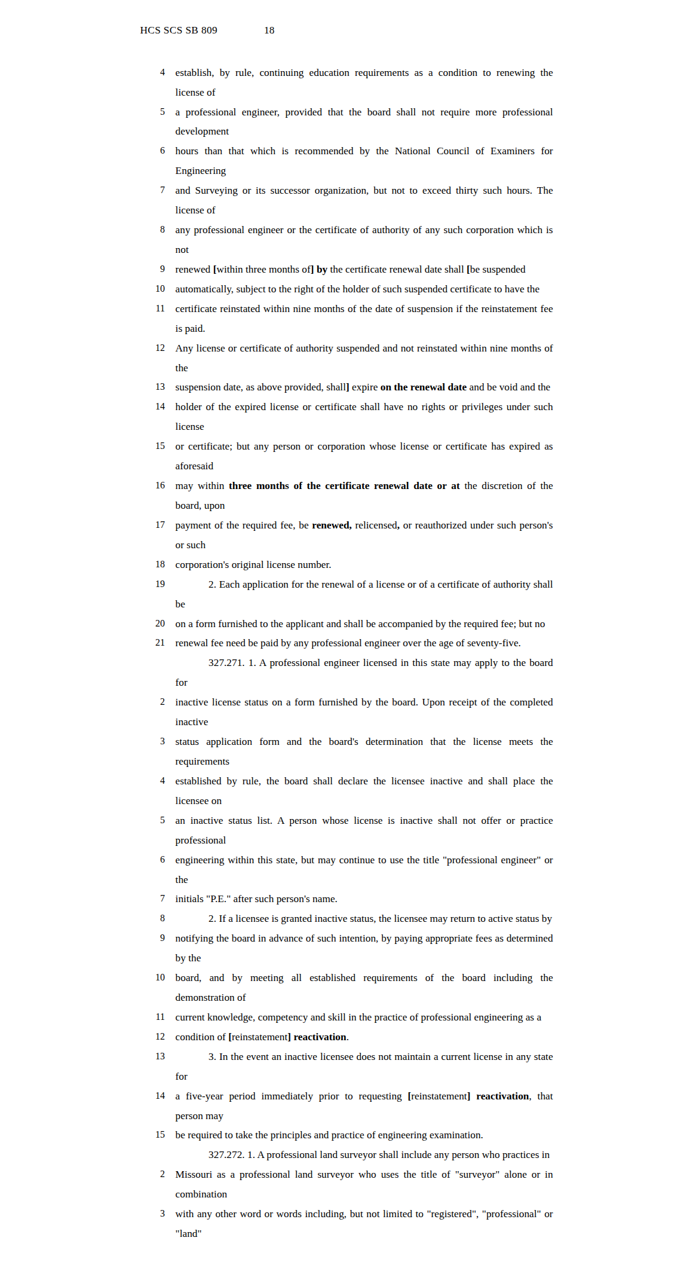HCS SCS SB 809 18
4
establish, by rule, continuing education requirements as a condition to renewing the license of
5
a professional engineer, provided that the board shall not require more professional development
6
hours than that which is recommended by the National Council of Examiners for Engineering
7
and Surveying or its successor organization, but not to exceed thirty such hours. The license of
8
any professional engineer or the certificate of authority of any such corporation which is not
9
renewed [within three months of] by the certificate renewal date shall [be suspended
10
automatically, subject to the right of the holder of such suspended certificate to have the
11
certificate reinstated within nine months of the date of suspension if the reinstatement fee is paid.
12
Any license or certificate of authority suspended and not reinstated within nine months of the
13
suspension date, as above provided, shall] expire on the renewal date and be void and the
14
holder of the expired license or certificate shall have no rights or privileges under such license
15
or certificate; but any person or corporation whose license or certificate has expired as aforesaid
16
may within three months of the certificate renewal date or at the discretion of the board, upon
17
payment of the required fee, be renewed, relicensed, or reauthorized under such person's or such
18
corporation's original license number.
19
2. Each application for the renewal of a license or of a certificate of authority shall be
20
on a form furnished to the applicant and shall be accompanied by the required fee; but no
21
renewal fee need be paid by any professional engineer over the age of seventy-five.
327.271. 1. A professional engineer licensed in this state may apply to the board for
2
inactive license status on a form furnished by the board. Upon receipt of the completed inactive
3
status application form and the board's determination that the license meets the requirements
4
established by rule, the board shall declare the licensee inactive and shall place the licensee on
5
an inactive status list. A person whose license is inactive shall not offer or practice professional
6
engineering within this state, but may continue to use the title "professional engineer" or the
7
initials "P.E." after such person's name.
8
2. If a licensee is granted inactive status, the licensee may return to active status by
9
notifying the board in advance of such intention, by paying appropriate fees as determined by the
10
board, and by meeting all established requirements of the board including the demonstration of
11
current knowledge, competency and skill in the practice of professional engineering as a
12
condition of [reinstatement] reactivation.
13
3. In the event an inactive licensee does not maintain a current license in any state for
14
a five-year period immediately prior to requesting [reinstatement] reactivation, that person may
15
be required to take the principles and practice of engineering examination.
327.272. 1. A professional land surveyor shall include any person who practices in
2
Missouri as a professional land surveyor who uses the title of "surveyor" alone or in combination
3
with any other word or words including, but not limited to "registered", "professional" or "land"